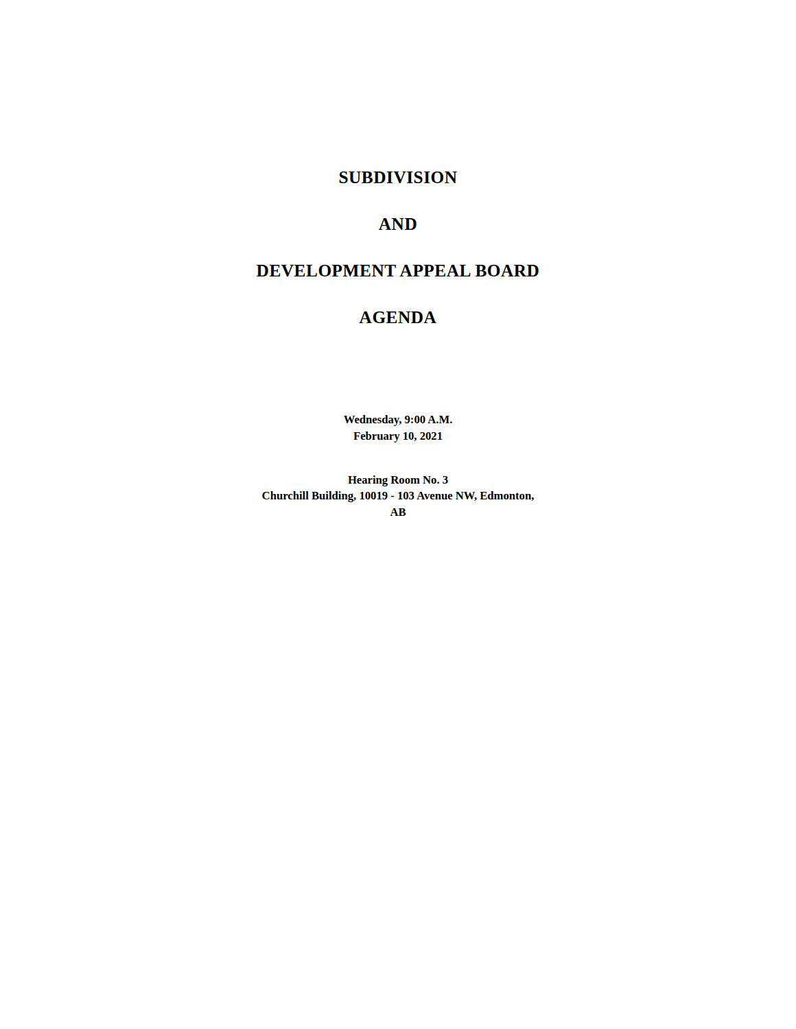SUBDIVISION
AND
DEVELOPMENT APPEAL BOARD
AGENDA
Wednesday, 9:00 A.M. February 10, 2021
Hearing Room No. 3 Churchill Building, 10019 - 103 Avenue NW, Edmonton, AB